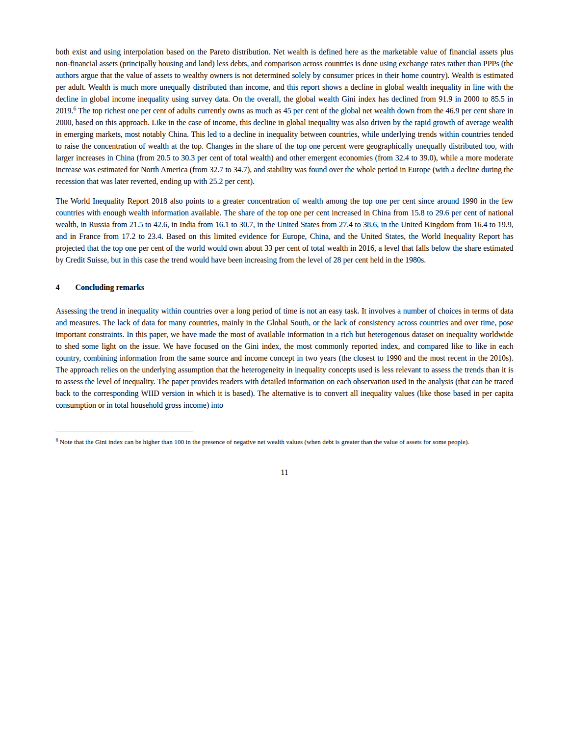both exist and using interpolation based on the Pareto distribution. Net wealth is defined here as the marketable value of financial assets plus non-financial assets (principally housing and land) less debts, and comparison across countries is done using exchange rates rather than PPPs (the authors argue that the value of assets to wealthy owners is not determined solely by consumer prices in their home country). Wealth is estimated per adult. Wealth is much more unequally distributed than income, and this report shows a decline in global wealth inequality in line with the decline in global income inequality using survey data. On the overall, the global wealth Gini index has declined from 91.9 in 2000 to 85.5 in 2019.6 The top richest one per cent of adults currently owns as much as 45 per cent of the global net wealth down from the 46.9 per cent share in 2000, based on this approach. Like in the case of income, this decline in global inequality was also driven by the rapid growth of average wealth in emerging markets, most notably China. This led to a decline in inequality between countries, while underlying trends within countries tended to raise the concentration of wealth at the top. Changes in the share of the top one percent were geographically unequally distributed too, with larger increases in China (from 20.5 to 30.3 per cent of total wealth) and other emergent economies (from 32.4 to 39.0), while a more moderate increase was estimated for North America (from 32.7 to 34.7), and stability was found over the whole period in Europe (with a decline during the recession that was later reverted, ending up with 25.2 per cent).
The World Inequality Report 2018 also points to a greater concentration of wealth among the top one per cent since around 1990 in the few countries with enough wealth information available. The share of the top one per cent increased in China from 15.8 to 29.6 per cent of national wealth, in Russia from 21.5 to 42.6, in India from 16.1 to 30.7, in the United States from 27.4 to 38.6, in the United Kingdom from 16.4 to 19.9, and in France from 17.2 to 23.4. Based on this limited evidence for Europe, China, and the United States, the World Inequality Report has projected that the top one per cent of the world would own about 33 per cent of total wealth in 2016, a level that falls below the share estimated by Credit Suisse, but in this case the trend would have been increasing from the level of 28 per cent held in the 1980s.
4 Concluding remarks
Assessing the trend in inequality within countries over a long period of time is not an easy task. It involves a number of choices in terms of data and measures. The lack of data for many countries, mainly in the Global South, or the lack of consistency across countries and over time, pose important constraints. In this paper, we have made the most of available information in a rich but heterogenous dataset on inequality worldwide to shed some light on the issue. We have focused on the Gini index, the most commonly reported index, and compared like to like in each country, combining information from the same source and income concept in two years (the closest to 1990 and the most recent in the 2010s). The approach relies on the underlying assumption that the heterogeneity in inequality concepts used is less relevant to assess the trends than it is to assess the level of inequality. The paper provides readers with detailed information on each observation used in the analysis (that can be traced back to the corresponding WIID version in which it is based). The alternative is to convert all inequality values (like those based in per capita consumption or in total household gross income) into
6 Note that the Gini index can be higher than 100 in the presence of negative net wealth values (when debt is greater than the value of assets for some people).
11